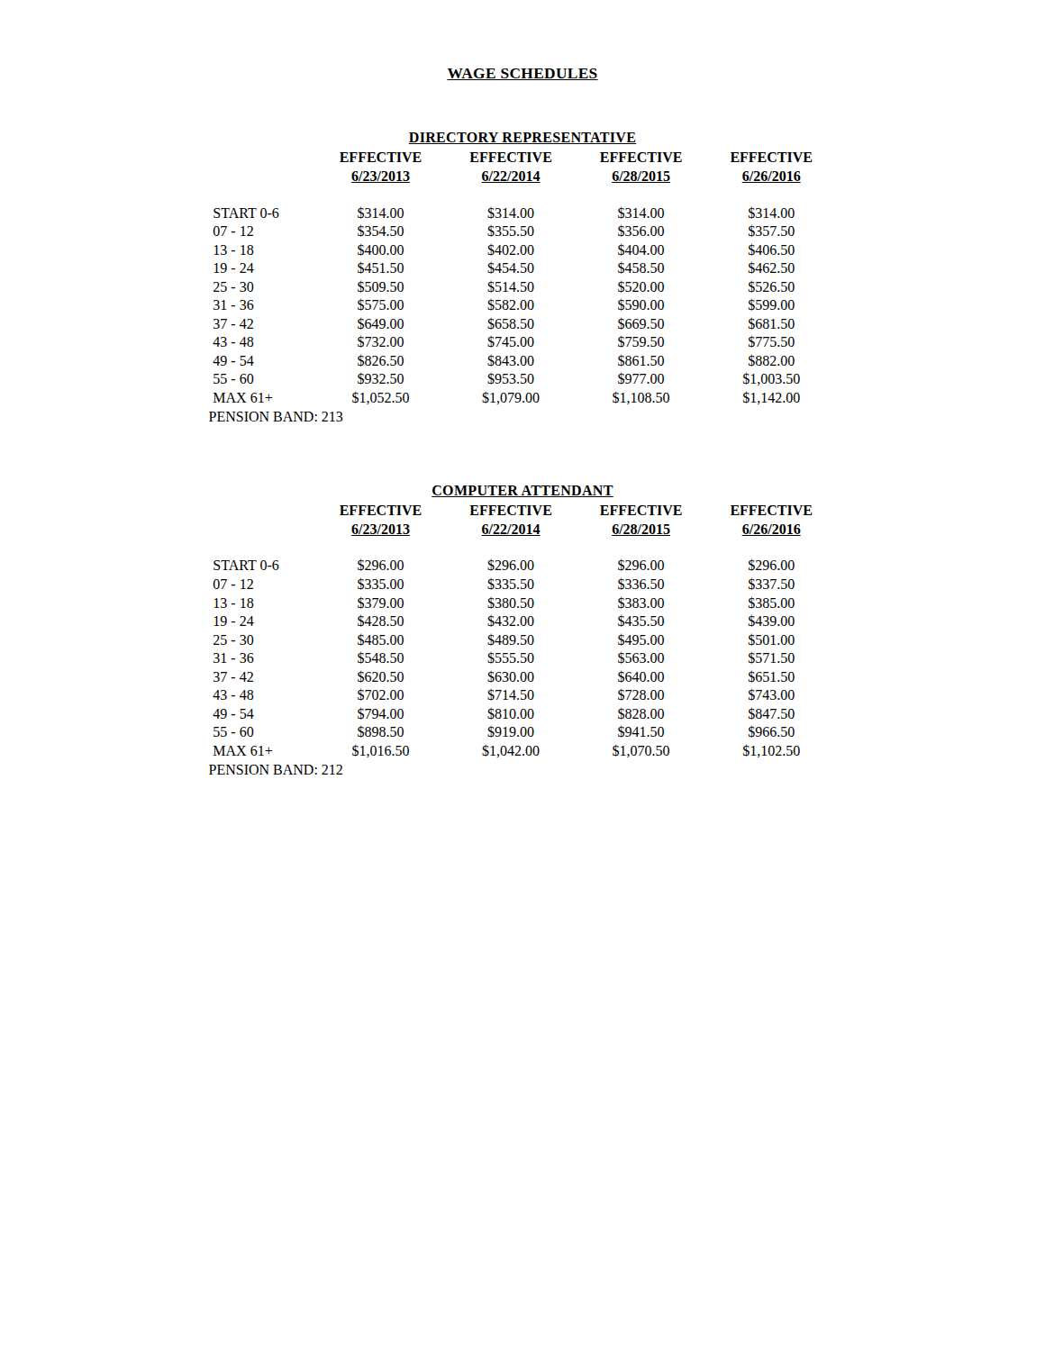WAGE SCHEDULES
DIRECTORY REPRESENTATIVE
| | EFFECTIVE | EFFECTIVE | EFFECTIVE | EFFECTIVE |
| --- | --- | --- | --- | --- |
| | 6/23/2013 | 6/22/2014 | 6/28/2015 | 6/26/2016 |
| START 0-6 | $314.00 | $314.00 | $314.00 | $314.00 |
| 07 - 12 | $354.50 | $355.50 | $356.00 | $357.50 |
| 13 - 18 | $400.00 | $402.00 | $404.00 | $406.50 |
| 19 - 24 | $451.50 | $454.50 | $458.50 | $462.50 |
| 25 - 30 | $509.50 | $514.50 | $520.00 | $526.50 |
| 31 - 36 | $575.00 | $582.00 | $590.00 | $599.00 |
| 37 - 42 | $649.00 | $658.50 | $669.50 | $681.50 |
| 43 - 48 | $732.00 | $745.00 | $759.50 | $775.50 |
| 49 - 54 | $826.50 | $843.00 | $861.50 | $882.00 |
| 55 - 60 | $932.50 | $953.50 | $977.00 | $1,003.50 |
| MAX 61+ | $1,052.50 | $1,079.00 | $1,108.50 | $1,142.00 |
PENSION BAND: 213
COMPUTER ATTENDANT
| | EFFECTIVE | EFFECTIVE | EFFECTIVE | EFFECTIVE |
| --- | --- | --- | --- | --- |
| | 6/23/2013 | 6/22/2014 | 6/28/2015 | 6/26/2016 |
| START 0-6 | $296.00 | $296.00 | $296.00 | $296.00 |
| 07 - 12 | $335.00 | $335.50 | $336.50 | $337.50 |
| 13 - 18 | $379.00 | $380.50 | $383.00 | $385.00 |
| 19 - 24 | $428.50 | $432.00 | $435.50 | $439.00 |
| 25 - 30 | $485.00 | $489.50 | $495.00 | $501.00 |
| 31 - 36 | $548.50 | $555.50 | $563.00 | $571.50 |
| 37 - 42 | $620.50 | $630.00 | $640.00 | $651.50 |
| 43 - 48 | $702.00 | $714.50 | $728.00 | $743.00 |
| 49 - 54 | $794.00 | $810.00 | $828.00 | $847.50 |
| 55 - 60 | $898.50 | $919.00 | $941.50 | $966.50 |
| MAX 61+ | $1,016.50 | $1,042.00 | $1,070.50 | $1,102.50 |
PENSION BAND: 212